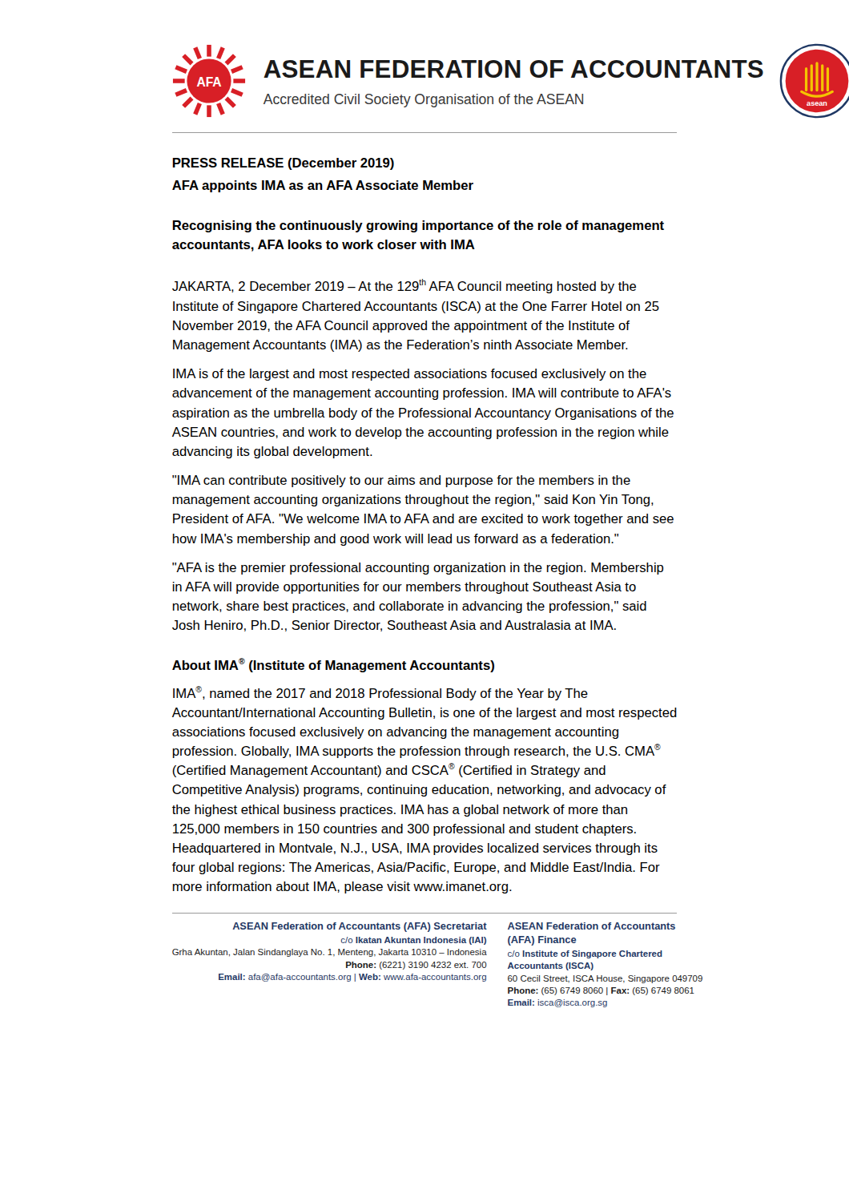AFA
ASEAN FEDERATION OF ACCOUNTANTS
Accredited Civil Society Organisation of the ASEAN
asean
PRESS RELEASE (December 2019)
AFA appoints IMA as an AFA Associate Member
Recognising the continuously growing importance of the role of management accountants, AFA looks to work closer with IMA
JAKARTA, 2 December 2019 – At the 129th AFA Council meeting hosted by the Institute of Singapore Chartered Accountants (ISCA) at the One Farrer Hotel on 25 November 2019, the AFA Council approved the appointment of the Institute of Management Accountants (IMA) as the Federation’s ninth Associate Member.
IMA is of the largest and most respected associations focused exclusively on the advancement of the management accounting profession. IMA will contribute to AFA's aspiration as the umbrella body of the Professional Accountancy Organisations of the ASEAN countries, and work to develop the accounting profession in the region while advancing its global development.
"IMA can contribute positively to our aims and purpose for the members in the management accounting organizations throughout the region," said Kon Yin Tong, President of AFA. "We welcome IMA to AFA and are excited to work together and see how IMA's membership and good work will lead us forward as a federation."
"AFA is the premier professional accounting organization in the region. Membership in AFA will provide opportunities for our members throughout Southeast Asia to network, share best practices, and collaborate in advancing the profession," said Josh Heniro, Ph.D., Senior Director, Southeast Asia and Australasia at IMA.
About IMA® (Institute of Management Accountants)
IMA®, named the 2017 and 2018 Professional Body of the Year by The Accountant/International Accounting Bulletin, is one of the largest and most respected associations focused exclusively on advancing the management accounting profession. Globally, IMA supports the profession through research, the U.S. CMA® (Certified Management Accountant) and CSCA® (Certified in Strategy and Competitive Analysis) programs, continuing education, networking, and advocacy of the highest ethical business practices. IMA has a global network of more than 125,000 members in 150 countries and 300 professional and student chapters. Headquartered in Montvale, N.J., USA, IMA provides localized services through its four global regions: The Americas, Asia/Pacific, Europe, and Middle East/India. For more information about IMA, please visit www.imanet.org.
ASEAN Federation of Accountants (AFA) Secretariat
c/o Ikatan Akuntan Indonesia (IAI)
Grha Akuntan, Jalan Sindanglaya No. 1, Menteng, Jakarta 10310 – Indonesia
Phone: (6221) 3190 4232 ext. 700
Email: afa@afa-accountants.org | Web: www.afa-accountants.org
ASEAN Federation of Accountants (AFA) Finance
c/o Institute of Singapore Chartered Accountants (ISCA)
60 Cecil Street, ISCA House, Singapore 049709
Phone: (65) 6749 8060 | Fax: (65) 6749 8061
Email: isca@isca.org.sg